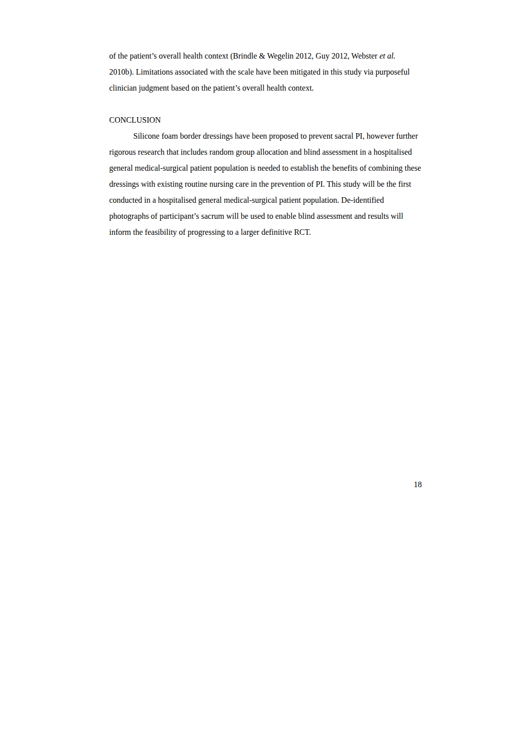of the patient’s overall health context (Brindle & Wegelin 2012, Guy 2012, Webster et al. 2010b). Limitations associated with the scale have been mitigated in this study via purposeful clinician judgment based on the patient’s overall health context.
Conclusion
Silicone foam border dressings have been proposed to prevent sacral PI, however further rigorous research that includes random group allocation and blind assessment in a hospitalised general medical-surgical patient population is needed to establish the benefits of combining these dressings with existing routine nursing care in the prevention of PI. This study will be the first conducted in a hospitalised general medical-surgical patient population. De-identified photographs of participant’s sacrum will be used to enable blind assessment and results will inform the feasibility of progressing to a larger definitive RCT.
18